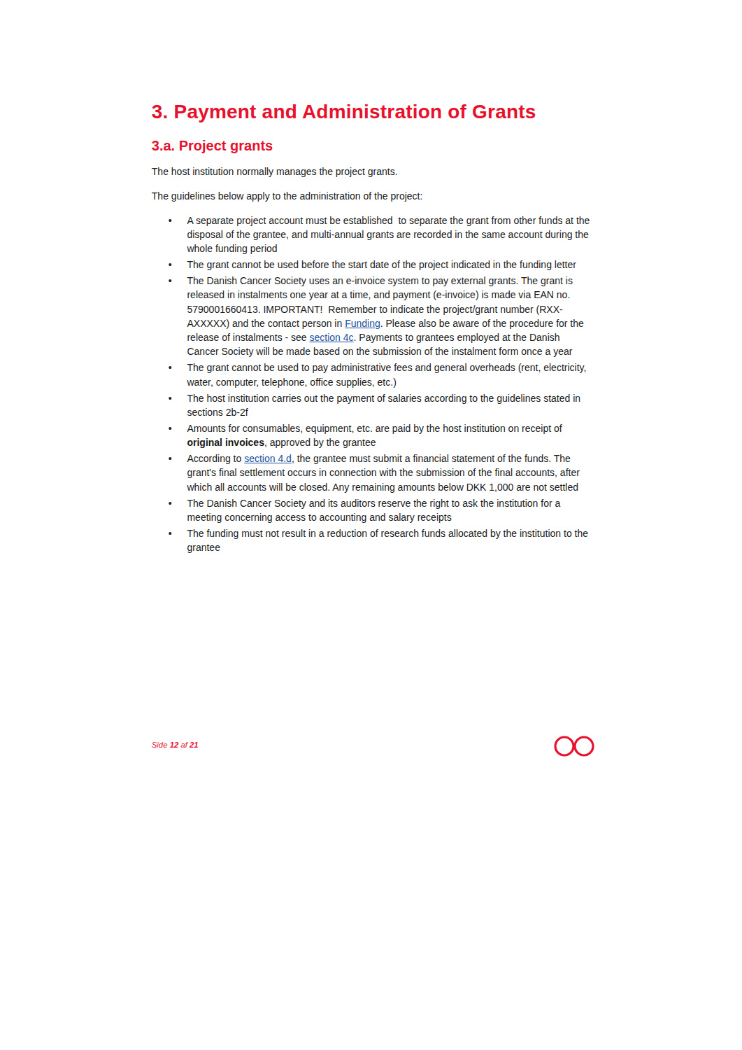3. Payment and Administration of Grants
3.a. Project grants
The host institution normally manages the project grants.
The guidelines below apply to the administration of the project:
A separate project account must be established to separate the grant from other funds at the disposal of the grantee, and multi-annual grants are recorded in the same account during the whole funding period
The grant cannot be used before the start date of the project indicated in the funding letter
The Danish Cancer Society uses an e-invoice system to pay external grants. The grant is released in instalments one year at a time, and payment (e-invoice) is made via EAN no. 5790001660413. IMPORTANT! Remember to indicate the project/grant number (RXX-AXXXXX) and the contact person in Funding. Please also be aware of the procedure for the release of instalments - see section 4c. Payments to grantees employed at the Danish Cancer Society will be made based on the submission of the instalment form once a year
The grant cannot be used to pay administrative fees and general overheads (rent, electricity, water, computer, telephone, office supplies, etc.)
The host institution carries out the payment of salaries according to the guidelines stated in sections 2b-2f
Amounts for consumables, equipment, etc. are paid by the host institution on receipt of original invoices, approved by the grantee
According to section 4.d, the grantee must submit a financial statement of the funds. The grant's final settlement occurs in connection with the submission of the final accounts, after which all accounts will be closed. Any remaining amounts below DKK 1,000 are not settled
The Danish Cancer Society and its auditors reserve the right to ask the institution for a meeting concerning access to accounting and salary receipts
The funding must not result in a reduction of research funds allocated by the institution to the grantee
Side 12 af 21